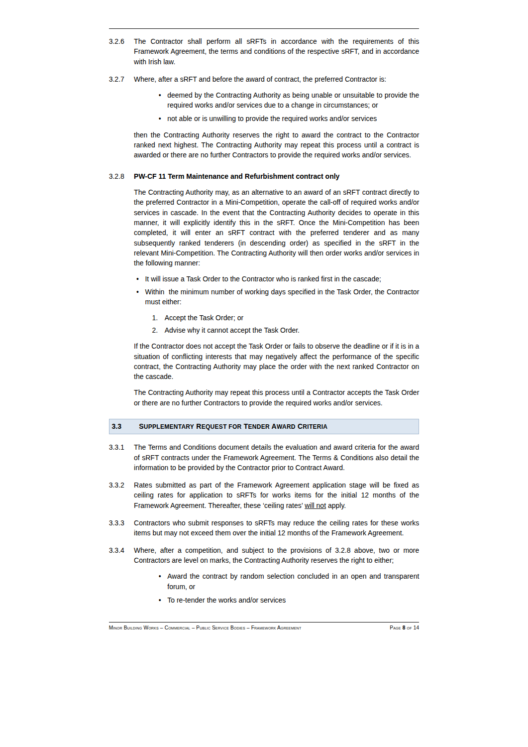3.2.6
The Contractor shall perform all sRFTs in accordance with the requirements of this Framework Agreement, the terms and conditions of the respective sRFT, and in accordance with Irish law.
3.2.7
Where, after a sRFT and before the award of contract, the preferred Contractor is:
deemed by the Contracting Authority as being unable or unsuitable to provide the required works and/or services due to a change in circumstances; or
not able or is unwilling to provide the required works and/or services
then the Contracting Authority reserves the right to award the contract to the Contractor ranked next highest. The Contracting Authority may repeat this process until a contract is awarded or there are no further Contractors to provide the required works and/or services.
3.2.8
PW-CF 11 Term Maintenance and Refurbishment contract only
The Contracting Authority may, as an alternative to an award of an sRFT contract directly to the preferred Contractor in a Mini-Competition, operate the call-off of required works and/or services in cascade. In the event that the Contracting Authority decides to operate in this manner, it will explicitly identify this in the sRFT. Once the Mini-Competition has been completed, it will enter an sRFT contract with the preferred tenderer and as many subsequently ranked tenderers (in descending order) as specified in the sRFT in the relevant Mini-Competition. The Contracting Authority will then order works and/or services in the following manner:
It will issue a Task Order to the Contractor who is ranked first in the cascade;
Within the minimum number of working days specified in the Task Order, the Contractor must either:
Accept the Task Order; or
Advise why it cannot accept the Task Order.
If the Contractor does not accept the Task Order or fails to observe the deadline or if it is in a situation of conflicting interests that may negatively affect the performance of the specific contract, the Contracting Authority may place the order with the next ranked Contractor on the cascade.
The Contracting Authority may repeat this process until a Contractor accepts the Task Order or there are no further Contractors to provide the required works and/or services.
3.3
SUPPLEMENTARY REQUEST FOR TENDER AWARD CRITERIA
3.3.1
The Terms and Conditions document details the evaluation and award criteria for the award of sRFT contracts under the Framework Agreement. The Terms & Conditions also detail the information to be provided by the Contractor prior to Contract Award.
3.3.2
Rates submitted as part of the Framework Agreement application stage will be fixed as ceiling rates for application to sRFTs for works items for the initial 12 months of the Framework Agreement. Thereafter, these ‘ceiling rates’ will not apply.
3.3.3
Contractors who submit responses to sRFTs may reduce the ceiling rates for these works items but may not exceed them over the initial 12 months of the Framework Agreement.
3.3.4
Where, after a competition, and subject to the provisions of 3.2.8 above, two or more Contractors are level on marks, the Contracting Authority reserves the right to either;
Award the contract by random selection concluded in an open and transparent forum, or
To re-tender the works and/or services
Minor Building Works – Commercial – Public Service Bodies – Framework Agreement
Page 8 of 14